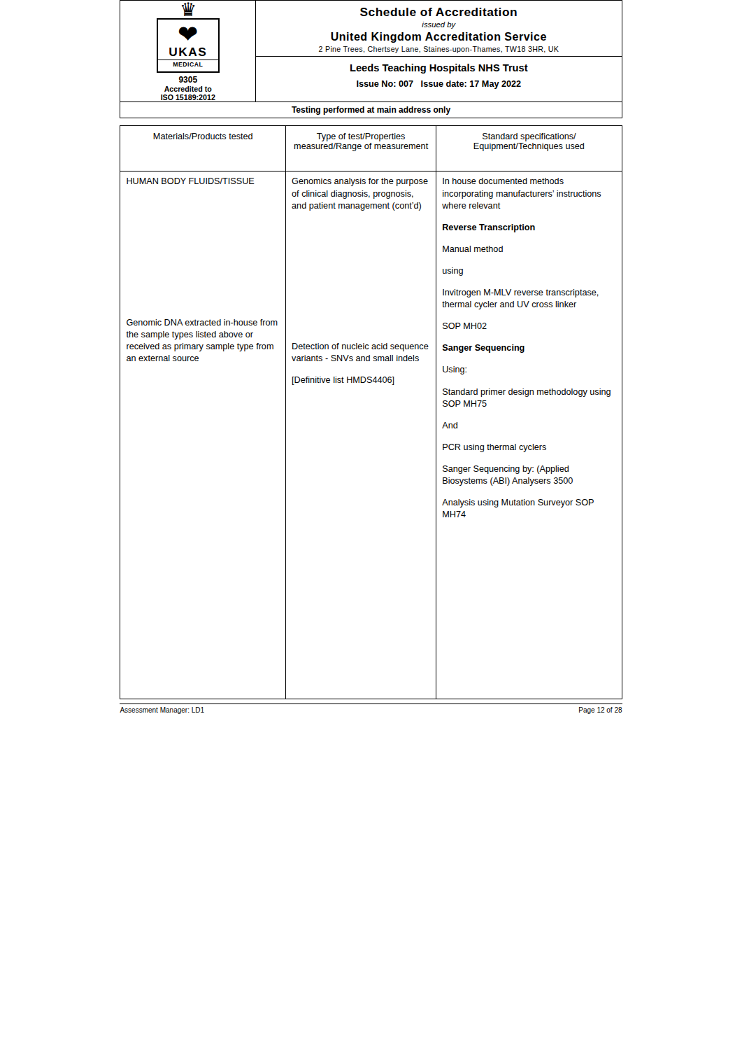| ♛ ❤ UKAS MEDICAL 9305 Accredited to ISO 15189:2012 | Schedule of Accreditation issued by United Kingdom Accreditation Service 2 Pine Trees, Chertsey Lane, Staines-upon-Thames, TW18 3HR, UK Leeds Teaching Hospitals NHS Trust Issue No: 007 Issue date: 17 May 2022 |
Testing performed at main address only
| Materials/Products tested | Type of test/Properties measured/Range of measurement | Standard specifications/ Equipment/Techniques used |
| --- | --- | --- |
| HUMAN BODY FLUIDS/TISSUE Genomic DNA extracted in-house from the sample types listed above or received as primary sample type from an external source | Genomics analysis for the purpose of clinical diagnosis, prognosis, and patient management (cont’d) Detection of nucleic acid sequence variants - SNVs and small indels [Definitive list HMDS4406] | In house documented methods incorporating manufacturers’ instructions where relevant Reverse Transcription Manual method using Invitrogen M-MLV reverse transcriptase, thermal cycler and UV cross linker SOP MH02 Sanger Sequencing Using: Standard primer design methodology using SOP MH75 And PCR using thermal cyclers Sanger Sequencing by: (Applied Biosystems (ABI) Analysers 3500 Analysis using Mutation Surveyor SOP MH74 |
Assessment Manager: LD1
Page 12 of 28